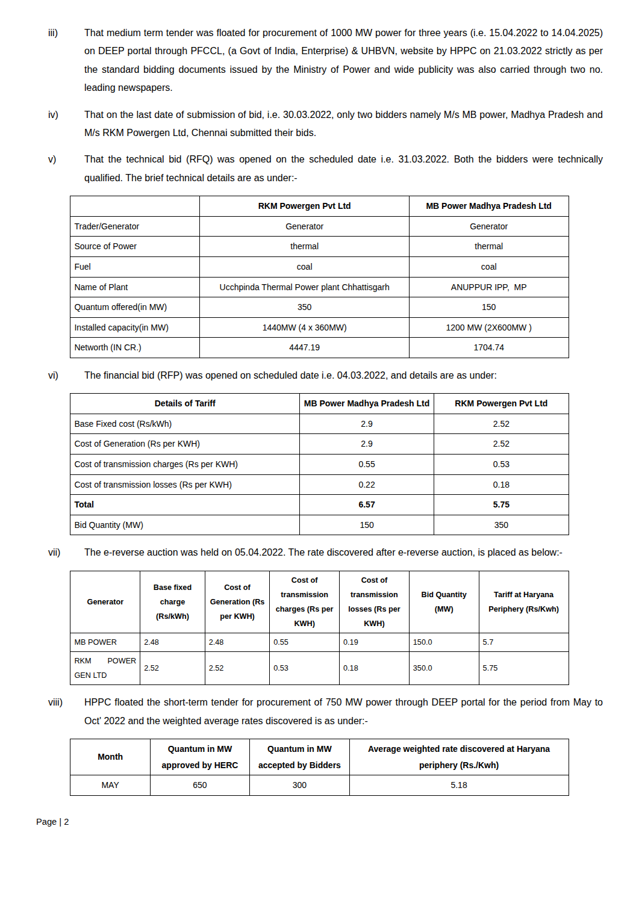iii) That medium term tender was floated for procurement of 1000 MW power for three years (i.e. 15.04.2022 to 14.04.2025) on DEEP portal through PFCCL, (a Govt of India, Enterprise) & UHBVN, website by HPPC on 21.03.2022 strictly as per the standard bidding documents issued by the Ministry of Power and wide publicity was also carried through two no. leading newspapers.
iv) That on the last date of submission of bid, i.e. 30.03.2022, only two bidders namely M/s MB power, Madhya Pradesh and M/s RKM Powergen Ltd, Chennai submitted their bids.
v) That the technical bid (RFQ) was opened on the scheduled date i.e. 31.03.2022. Both the bidders were technically qualified. The brief technical details are as under:-
| | RKM Powergen Pvt Ltd | MB Power Madhya Pradesh Ltd |
| --- | --- | --- |
| Trader/Generator | Generator | Generator |
| Source of Power | thermal | thermal |
| Fuel | coal | coal |
| Name of Plant | Ucchpinda Thermal Power plant Chhattisgarh | ANUPPUR IPP, MP |
| Quantum offered(in MW) | 350 | 150 |
| Installed capacity(in MW) | 1440MW (4 x 360MW) | 1200 MW (2X600MW ) |
| Networth (IN CR.) | 4447.19 | 1704.74 |
vi) The financial bid (RFP) was opened on scheduled date i.e. 04.03.2022, and details are as under:
| Details of Tariff | MB Power Madhya Pradesh Ltd | RKM Powergen Pvt Ltd |
| --- | --- | --- |
| Base Fixed cost (Rs/kWh) | 2.9 | 2.52 |
| Cost of Generation (Rs per KWH) | 2.9 | 2.52 |
| Cost of transmission charges (Rs per KWH) | 0.55 | 0.53 |
| Cost of transmission losses (Rs per KWH) | 0.22 | 0.18 |
| Total | 6.57 | 5.75 |
| Bid Quantity (MW) | 150 | 350 |
vii) The e-reverse auction was held on 05.04.2022. The rate discovered after e-reverse auction, is placed as below:-
| Generator | Base fixed charge (Rs/kWh) | Cost of Generation (Rs per KWH) | Cost of transmission charges (Rs per KWH) | Cost of transmission losses (Rs per KWH) | Bid Quantity (MW) | Tariff at Haryana Periphery (Rs/Kwh) |
| --- | --- | --- | --- | --- | --- | --- |
| MB POWER | 2.48 | 2.48 | 0.55 | 0.19 | 150.0 | 5.7 |
| RKM POWER GEN LTD | 2.52 | 2.52 | 0.53 | 0.18 | 350.0 | 5.75 |
viii) HPPC floated the short-term tender for procurement of 750 MW power through DEEP portal for the period from May to Oct' 2022 and the weighted average rates discovered is as under:-
| Month | Quantum in MW approved by HERC | Quantum in MW accepted by Bidders | Average weighted rate discovered at Haryana periphery (Rs./Kwh) |
| --- | --- | --- | --- |
| MAY | 650 | 300 | 5.18 |
Page | 2